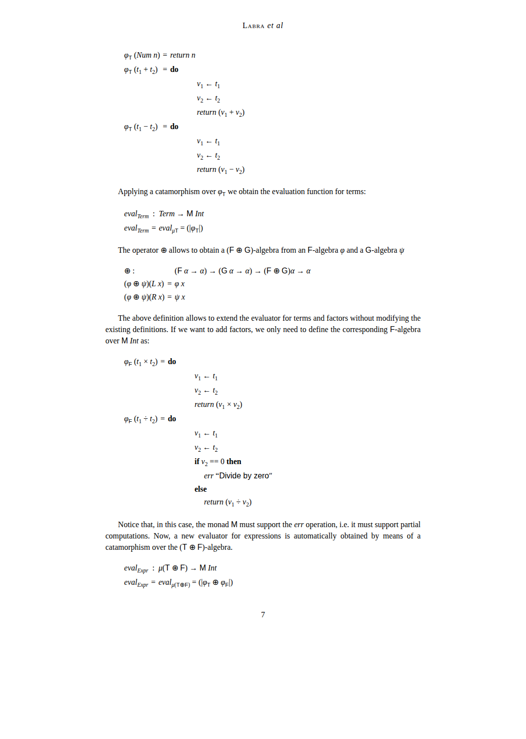Labra et al
| φ T ( Num n ) | = | return n |
| φ T ( t 1 + t 2 ) | = | do |
| | | v 1 ← t 1 |
| | | v 2 ← t 2 |
| | | return ( v 1 + v 2 ) |
| φ T ( t 1 − t 2 ) | = | do |
| | | v 1 ← t 1 |
| | | v 2 ← t 2 |
| | | return ( v 1 − v 2 ) |
Applying a catamorphism over φT we obtain the evaluation function for terms:
| eval Term | : | Term → M Int |
| eval Term | = | eval μ T = (/ φ T /) |
The operator ⊕ allows to obtain a (F ⊕ G)-algebra from an F-algebra φ and a G-algebra ψ
| ⊕ : | | ( F α → α ) → ( G α → α ) → ( F ⊕ G ) α → α |
| ( φ ⊕ ψ )( L x ) | = | φ x |
| ( φ ⊕ ψ )( R x ) | = | ψ x |
The above definition allows to extend the evaluator for terms and factors without modifying the existing definitions. If we want to add factors, we only need to define the corresponding F-algebra over M Int as:
| φ F ( t 1 × t 2 ) | = | do |
| | | v 1 ← t 1 |
| | | v 2 ← t 2 |
| | | return ( v 1 × v 2 ) |
| φ F ( t 1 ÷ t 2 ) | = | do |
| | | v 1 ← t 1 |
| | | v 2 ← t 2 |
| | | if v 2 == 0 then |
| | | err “ Divide by zero ″ |
| | | else |
| | | return ( v 1 ÷ v 2 ) |
Notice that, in this case, the monad M must support the err operation, i.e. it must support partial computations. Now, a new evaluator for expressions is automatically obtained by means of a catamorphism over the (T ⊕ F)-algebra.
| eval Expr | : | μ ( T ⊕ F ) → M Int |
| eval Expr | = | eval μ ( T ⊕ F ) = (/ φ T ⊕ φ F /) |
7